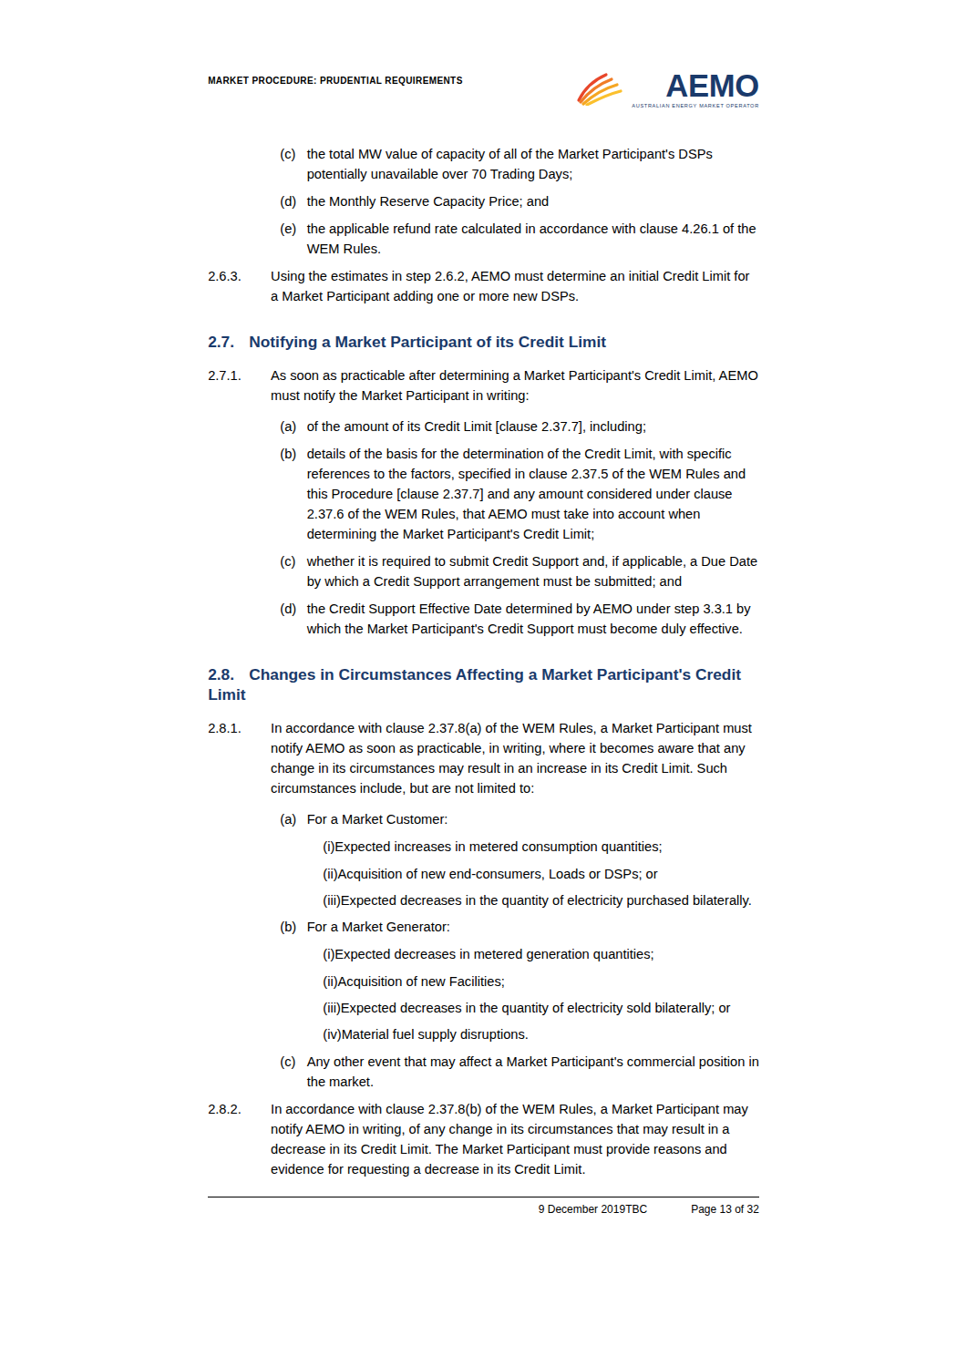Market Procedure: Prudential Requirements
AEMO
Australian Energy Market Operator
(c)
the total MW value of capacity of all of the Market Participant's DSPs potentially unavailable over 70 Trading Days;
(d)
the Monthly Reserve Capacity Price; and
(e)
the applicable refund rate calculated in accordance with clause 4.26.1 of the WEM Rules.
2.6.3.
Using the estimates in step 2.6.2, AEMO must determine an initial Credit Limit for a Market Participant adding one or more new DSPs.
2.7. Notifying a Market Participant of its Credit Limit
2.7.1.
As soon as practicable after determining a Market Participant's Credit Limit, AEMO must notify the Market Participant in writing:
(a)
of the amount of its Credit Limit [clause 2.37.7], including;
(b)
details of the basis for the determination of the Credit Limit, with specific references to the factors, specified in clause 2.37.5 of the WEM Rules and this Procedure [clause 2.37.7] and any amount considered under clause 2.37.6 of the WEM Rules, that AEMO must take into account when determining the Market Participant's Credit Limit;
(c)
whether it is required to submit Credit Support and, if applicable, a Due Date by which a Credit Support arrangement must be submitted; and
(d)
the Credit Support Effective Date determined by AEMO under step 3.3.1 by which the Market Participant's Credit Support must become duly effective.
2.8. Changes in Circumstances Affecting a Market Participant's Credit Limit
2.8.1.
In accordance with clause 2.37.8(a) of the WEM Rules, a Market Participant must notify AEMO as soon as practicable, in writing, where it becomes aware that any change in its circumstances may result in an increase in its Credit Limit. Such circumstances include, but are not limited to:
(a)
For a Market Customer:
(i)
Expected increases in metered consumption quantities;
(ii)
Acquisition of new end-consumers, Loads or DSPs; or
(iii)
Expected decreases in the quantity of electricity purchased bilaterally.
(b)
For a Market Generator:
(i)
Expected decreases in metered generation quantities;
(ii)
Acquisition of new Facilities;
(iii)
Expected decreases in the quantity of electricity sold bilaterally; or
(iv)
Material fuel supply disruptions.
(c)
Any other event that may affect a Market Participant's commercial position in the market.
2.8.2.
In accordance with clause 2.37.8(b) of the WEM Rules, a Market Participant may notify AEMO in writing, of any change in its circumstances that may result in a decrease in its Credit Limit. The Market Participant must provide reasons and evidence for requesting a decrease in its Credit Limit.
9 December 2019TBC Page 13 of 32